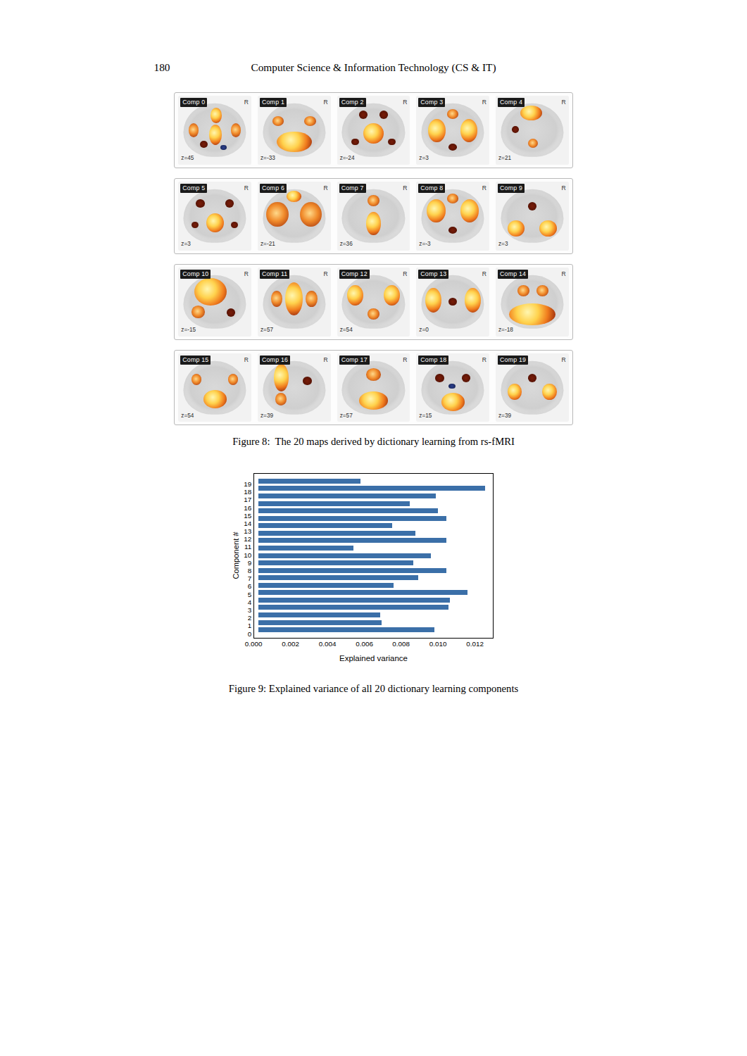180
Computer Science & Information Technology (CS & IT)
Comp 0
R
z=45
Comp 1
R
z=-33
Comp 2
R
z=-24
Comp 3
R
z=3
Comp 4
R
z=21
Comp 5
R
z=3
Comp 6
R
z=-21
Comp 7
R
z=36
Comp 8
R
z=-3
Comp 9
R
z=3
Comp 10
R
z=-15
Comp 11
R
z=57
Comp 12
R
z=54
Comp 13
R
z=0
Comp 14
R
z=-18
Comp 15
R
z=54
Comp 16
R
z=39
Comp 17
R
z=57
Comp 18
R
z=15
Comp 19
R
z=39
Figure 8: The 20 maps derived by dictionary learning from rs-fMRI
Component #
0
1
2
3
4
5
6
7
8
9
10
11
12
13
14
15
16
17
18
19
0.000 0.002 0.004 0.006 0.008 0.010 0.012
Explained variance
Figure 9: Explained variance of all 20 dictionary learning components